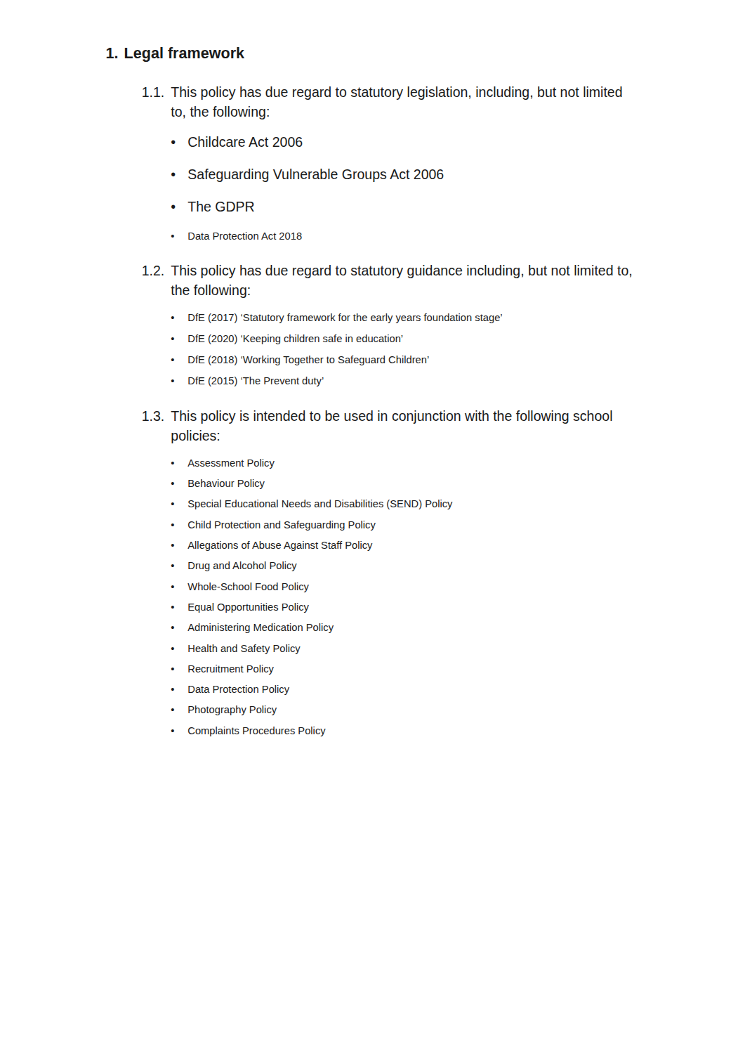1. Legal framework
1.1. This policy has due regard to statutory legislation, including, but not limited to, the following:
Childcare Act 2006
Safeguarding Vulnerable Groups Act 2006
The GDPR
Data Protection Act 2018
1.2. This policy has due regard to statutory guidance including, but not limited to, the following:
DfE (2017) ‘Statutory framework for the early years foundation stage’
DfE (2020) ‘Keeping children safe in education’
DfE (2018) ‘Working Together to Safeguard Children’
DfE (2015) ‘The Prevent duty’
1.3. This policy is intended to be used in conjunction with the following school policies:
Assessment Policy
Behaviour Policy
Special Educational Needs and Disabilities (SEND) Policy
Child Protection and Safeguarding Policy
Allegations of Abuse Against Staff Policy
Drug and Alcohol Policy
Whole-School Food Policy
Equal Opportunities Policy
Administering Medication Policy
Health and Safety Policy
Recruitment Policy
Data Protection Policy
Photography Policy
Complaints Procedures Policy